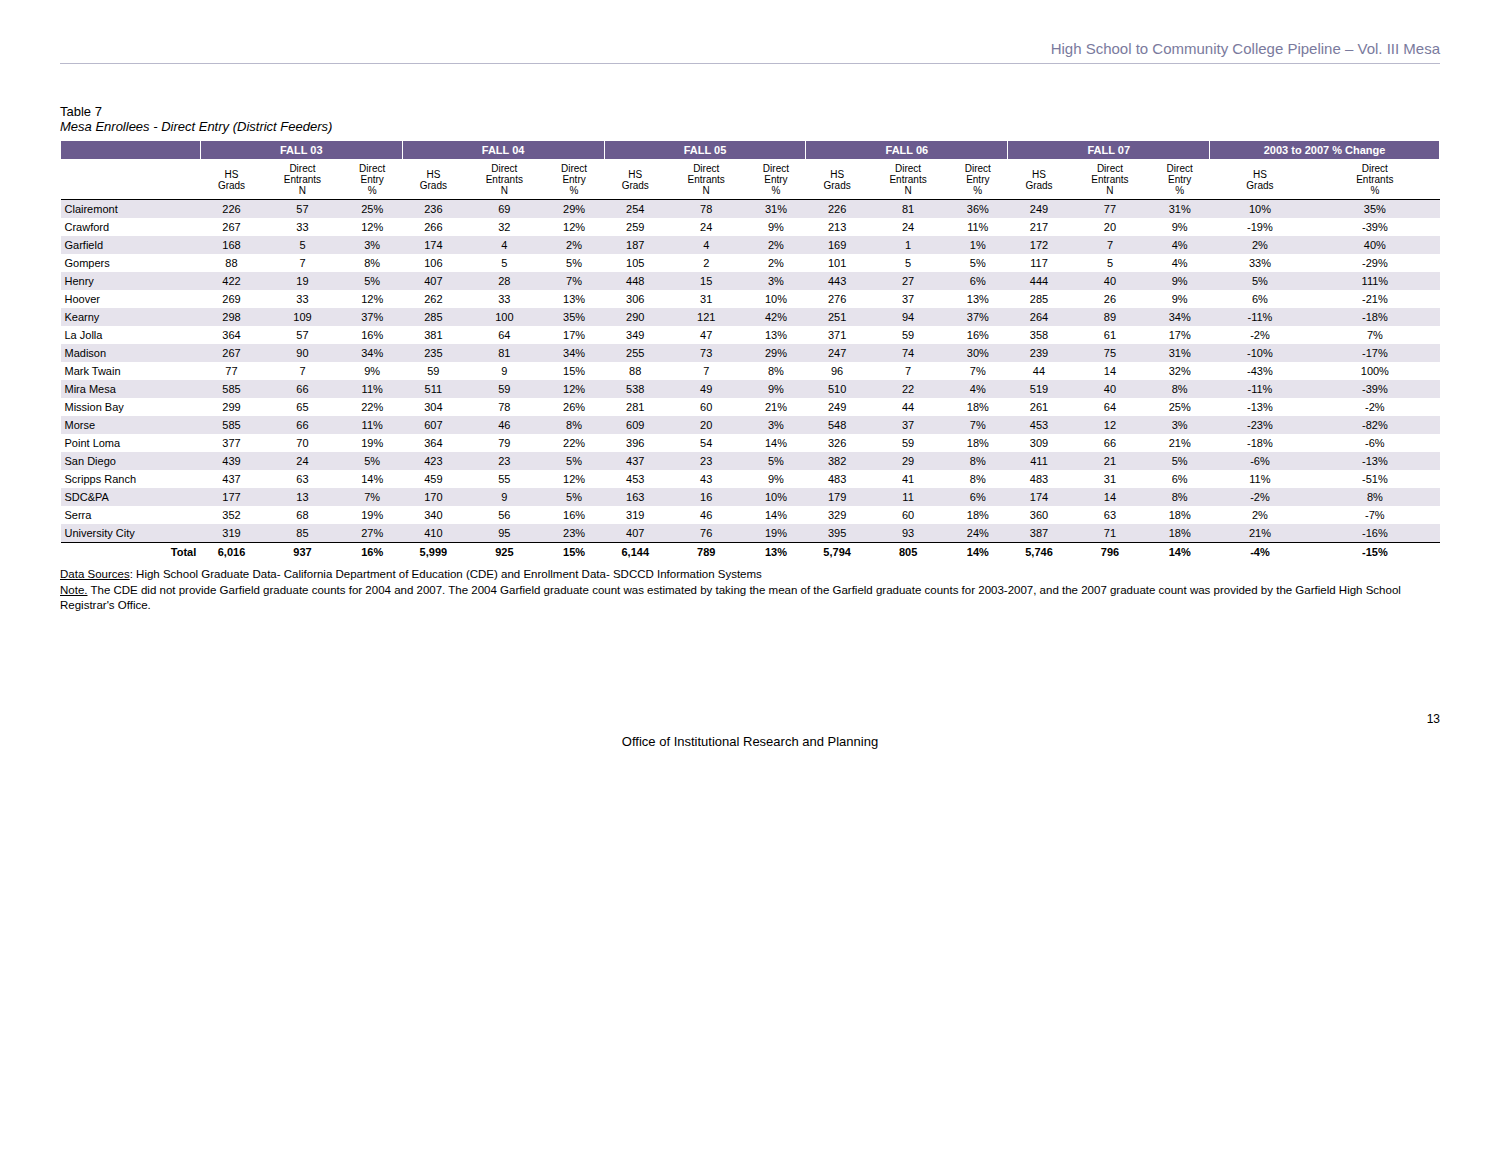High School to Community College Pipeline – Vol. III Mesa
Table 7
Mesa Enrollees - Direct Entry (District Feeders)
| | FALL 03 | FALL 04 | FALL 05 | FALL 06 | FALL 07 | 2003 to 2007 % Change |
| --- | --- | --- | --- | --- | --- | --- |
| | HS Grads | Direct Entrants N | Direct Entry % | HS Grads | Direct Entrants N | Direct Entry % | HS Grads | Direct Entrants N | Direct Entry % | HS Grads | Direct Entrants N | Direct Entry % | HS Grads | Direct Entrants N | Direct Entry % | HS Grads | Direct Entrants % |
| Clairemont | 226 | 57 | 25% | 236 | 69 | 29% | 254 | 78 | 31% | 226 | 81 | 36% | 249 | 77 | 31% | 10% | 35% |
| Crawford | 267 | 33 | 12% | 266 | 32 | 12% | 259 | 24 | 9% | 213 | 24 | 11% | 217 | 20 | 9% | -19% | -39% |
| Garfield | 168 | 5 | 3% | 174 | 4 | 2% | 187 | 4 | 2% | 169 | 1 | 1% | 172 | 7 | 4% | 2% | 40% |
| Gompers | 88 | 7 | 8% | 106 | 5 | 5% | 105 | 2 | 2% | 101 | 5 | 5% | 117 | 5 | 4% | 33% | -29% |
| Henry | 422 | 19 | 5% | 407 | 28 | 7% | 448 | 15 | 3% | 443 | 27 | 6% | 444 | 40 | 9% | 5% | 111% |
| Hoover | 269 | 33 | 12% | 262 | 33 | 13% | 306 | 31 | 10% | 276 | 37 | 13% | 285 | 26 | 9% | 6% | -21% |
| Kearny | 298 | 109 | 37% | 285 | 100 | 35% | 290 | 121 | 42% | 251 | 94 | 37% | 264 | 89 | 34% | -11% | -18% |
| La Jolla | 364 | 57 | 16% | 381 | 64 | 17% | 349 | 47 | 13% | 371 | 59 | 16% | 358 | 61 | 17% | -2% | 7% |
| Madison | 267 | 90 | 34% | 235 | 81 | 34% | 255 | 73 | 29% | 247 | 74 | 30% | 239 | 75 | 31% | -10% | -17% |
| Mark Twain | 77 | 7 | 9% | 59 | 9 | 15% | 88 | 7 | 8% | 96 | 7 | 7% | 44 | 14 | 32% | -43% | 100% |
| Mira Mesa | 585 | 66 | 11% | 511 | 59 | 12% | 538 | 49 | 9% | 510 | 22 | 4% | 519 | 40 | 8% | -11% | -39% |
| Mission Bay | 299 | 65 | 22% | 304 | 78 | 26% | 281 | 60 | 21% | 249 | 44 | 18% | 261 | 64 | 25% | -13% | -2% |
| Morse | 585 | 66 | 11% | 607 | 46 | 8% | 609 | 20 | 3% | 548 | 37 | 7% | 453 | 12 | 3% | -23% | -82% |
| Point Loma | 377 | 70 | 19% | 364 | 79 | 22% | 396 | 54 | 14% | 326 | 59 | 18% | 309 | 66 | 21% | -18% | -6% |
| San Diego | 439 | 24 | 5% | 423 | 23 | 5% | 437 | 23 | 5% | 382 | 29 | 8% | 411 | 21 | 5% | -6% | -13% |
| Scripps Ranch | 437 | 63 | 14% | 459 | 55 | 12% | 453 | 43 | 9% | 483 | 41 | 8% | 483 | 31 | 6% | 11% | -51% |
| SDC&PA | 177 | 13 | 7% | 170 | 9 | 5% | 163 | 16 | 10% | 179 | 11 | 6% | 174 | 14 | 8% | -2% | 8% |
| Serra | 352 | 68 | 19% | 340 | 56 | 16% | 319 | 46 | 14% | 329 | 60 | 18% | 360 | 63 | 18% | 2% | -7% |
| University City | 319 | 85 | 27% | 410 | 95 | 23% | 407 | 76 | 19% | 395 | 93 | 24% | 387 | 71 | 18% | 21% | -16% |
| Total | 6,016 | 937 | 16% | 5,999 | 925 | 15% | 6,144 | 789 | 13% | 5,794 | 805 | 14% | 5,746 | 796 | 14% | -4% | -15% |
Data Sources: High School Graduate Data- California Department of Education (CDE) and Enrollment Data- SDCCD Information Systems
Note. The CDE did not provide Garfield graduate counts for 2004 and 2007. The 2004 Garfield graduate count was estimated by taking the mean of the Garfield graduate counts for 2003-2007, and the 2007 graduate count was provided by the Garfield High School Registrar's Office.
13 Office of Institutional Research and Planning